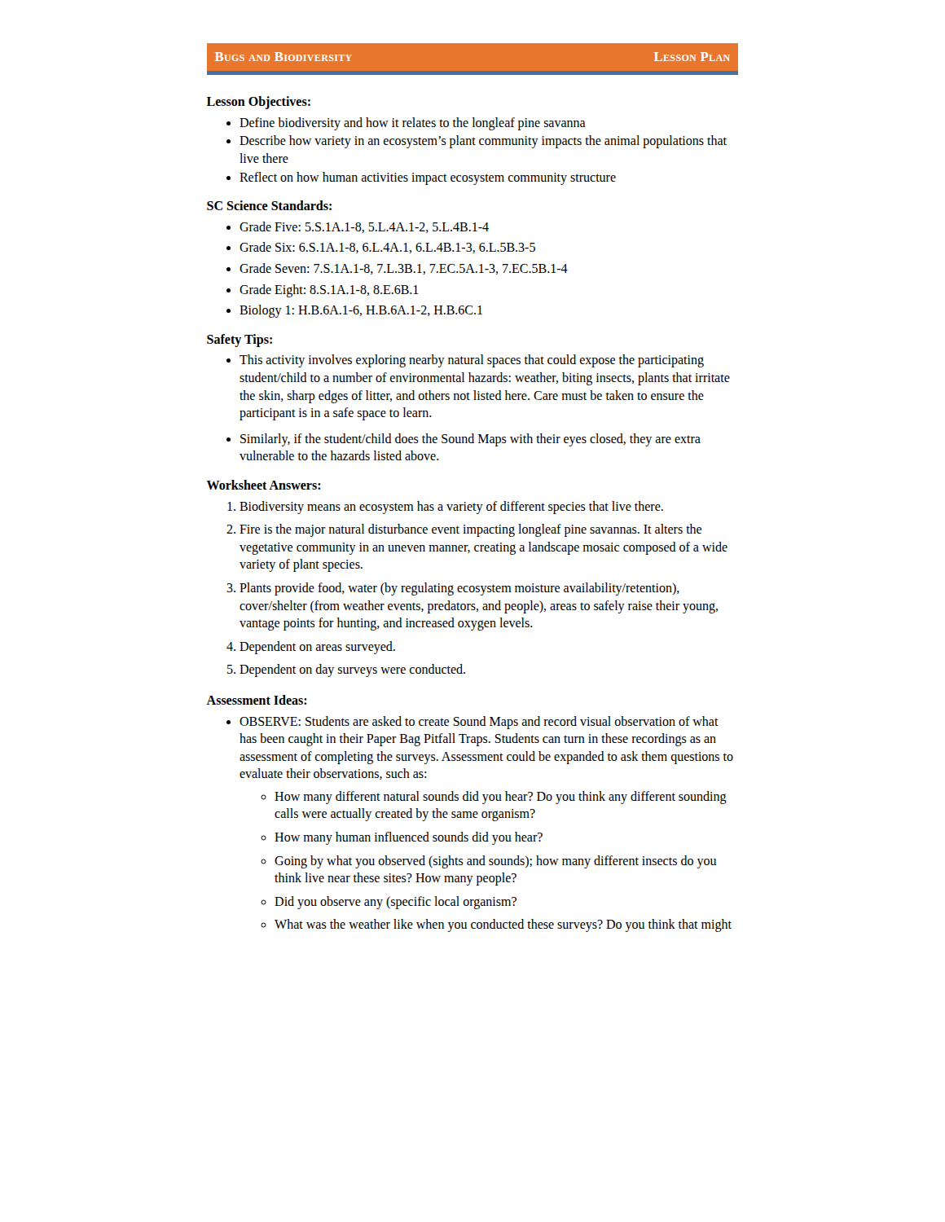Bugs and Biodiversity Lesson Plan
Lesson Objectives:
Define biodiversity and how it relates to the longleaf pine savanna
Describe how variety in an ecosystem’s plant community impacts the animal populations that live there
Reflect on how human activities impact ecosystem community structure
SC Science Standards:
Grade Five: 5.S.1A.1-8, 5.L.4A.1-2, 5.L.4B.1-4
Grade Six: 6.S.1A.1-8, 6.L.4A.1, 6.L.4B.1-3, 6.L.5B.3-5
Grade Seven: 7.S.1A.1-8, 7.L.3B.1, 7.EC.5A.1-3, 7.EC.5B.1-4
Grade Eight: 8.S.1A.1-8, 8.E.6B.1
Biology 1: H.B.6A.1-6, H.B.6A.1-2, H.B.6C.1
Safety Tips:
This activity involves exploring nearby natural spaces that could expose the participating student/child to a number of environmental hazards: weather, biting insects, plants that irritate the skin, sharp edges of litter, and others not listed here. Care must be taken to ensure the participant is in a safe space to learn.
Similarly, if the student/child does the Sound Maps with their eyes closed, they are extra vulnerable to the hazards listed above.
Worksheet Answers:
Biodiversity means an ecosystem has a variety of different species that live there.
Fire is the major natural disturbance event impacting longleaf pine savannas. It alters the vegetative community in an uneven manner, creating a landscape mosaic composed of a wide variety of plant species.
Plants provide food, water (by regulating ecosystem moisture availability/retention), cover/shelter (from weather events, predators, and people), areas to safely raise their young, vantage points for hunting, and increased oxygen levels.
Dependent on areas surveyed.
Dependent on day surveys were conducted.
Assessment Ideas:
OBSERVE: Students are asked to create Sound Maps and record visual observation of what has been caught in their Paper Bag Pitfall Traps. Students can turn in these recordings as an assessment of completing the surveys. Assessment could be expanded to ask them questions to evaluate their observations, such as:
How many different natural sounds did you hear? Do you think any different sounding calls were actually created by the same organism?
How many human influenced sounds did you hear?
Going by what you observed (sights and sounds); how many different insects do you think live near these sites? How many people?
Did you observe any (specific local organism?
What was the weather like when you conducted these surveys? Do you think that might